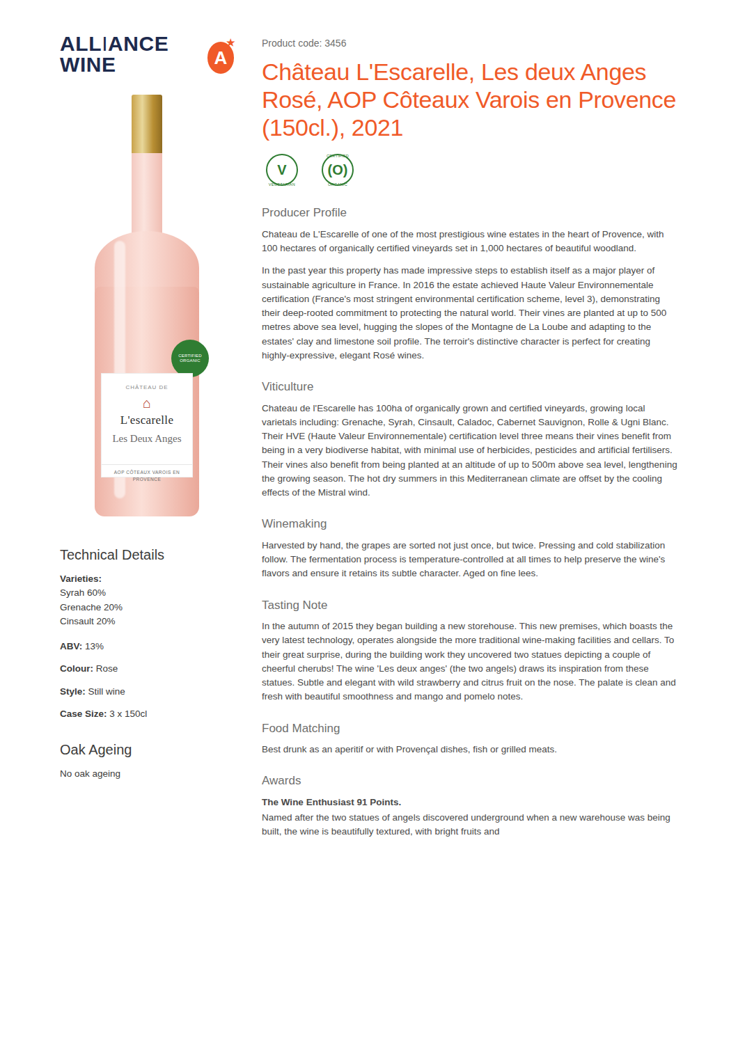ALLIANCE WINE
★A
CERTIFIED
ORGANIC
Château de
⌂
L'escarelle
Les Deux Anges
AOP Côteaux Varois en Provence
Technical Details
Varieties: Syrah 60%
Grenache 20%
Cinsault 20%
ABV: 13%
Colour: Rose
Style: Still wine
Case Size: 3 x 150cl
Oak Ageing
No oak ageing
Product code: 3456
Château L'Escarelle, Les deux Anges Rosé, AOP Côteaux Varois en Provence (150cl.), 2021
V Vegetarian
Certified (O) Organic
Producer Profile
Chateau de L'Escarelle of one of the most prestigious wine estates in the heart of Provence, with 100 hectares of organically certified vineyards set in 1,000 hectares of beautiful woodland.
In the past year this property has made impressive steps to establish itself as a major player of sustainable agriculture in France. In 2016 the estate achieved Haute Valeur Environnementale certification (France's most stringent environmental certification scheme, level 3), demonstrating their deep-rooted commitment to protecting the natural world. Their vines are planted at up to 500 metres above sea level, hugging the slopes of the Montagne de La Loube and adapting to the estates' clay and limestone soil profile. The terroir's distinctive character is perfect for creating highly-expressive, elegant Rosé wines.
Viticulture
Chateau de l'Escarelle has 100ha of organically grown and certified vineyards, growing local varietals including: Grenache, Syrah, Cinsault, Caladoc, Cabernet Sauvignon, Rolle & Ugni Blanc. Their HVE (Haute Valeur Environnementale) certification level three means their vines benefit from being in a very biodiverse habitat, with minimal use of herbicides, pesticides and artificial fertilisers. Their vines also benefit from being planted at an altitude of up to 500m above sea level, lengthening the growing season. The hot dry summers in this Mediterranean climate are offset by the cooling effects of the Mistral wind.
Winemaking
Harvested by hand, the grapes are sorted not just once, but twice. Pressing and cold stabilization follow. The fermentation process is temperature-controlled at all times to help preserve the wine's flavors and ensure it retains its subtle character. Aged on fine lees.
Tasting Note
In the autumn of 2015 they began building a new storehouse. This new premises, which boasts the very latest technology, operates alongside the more traditional wine-making facilities and cellars. To their great surprise, during the building work they uncovered two statues depicting a couple of cheerful cherubs! The wine 'Les deux anges' (the two angels) draws its inspiration from these statues. Subtle and elegant with wild strawberry and citrus fruit on the nose. The palate is clean and fresh with beautiful smoothness and mango and pomelo notes.
Food Matching
Best drunk as an aperitif or with Provençal dishes, fish or grilled meats.
Awards
The Wine Enthusiast 91 Points.
Named after the two statues of angels discovered underground when a new warehouse was being built, the wine is beautifully textured, with bright fruits and